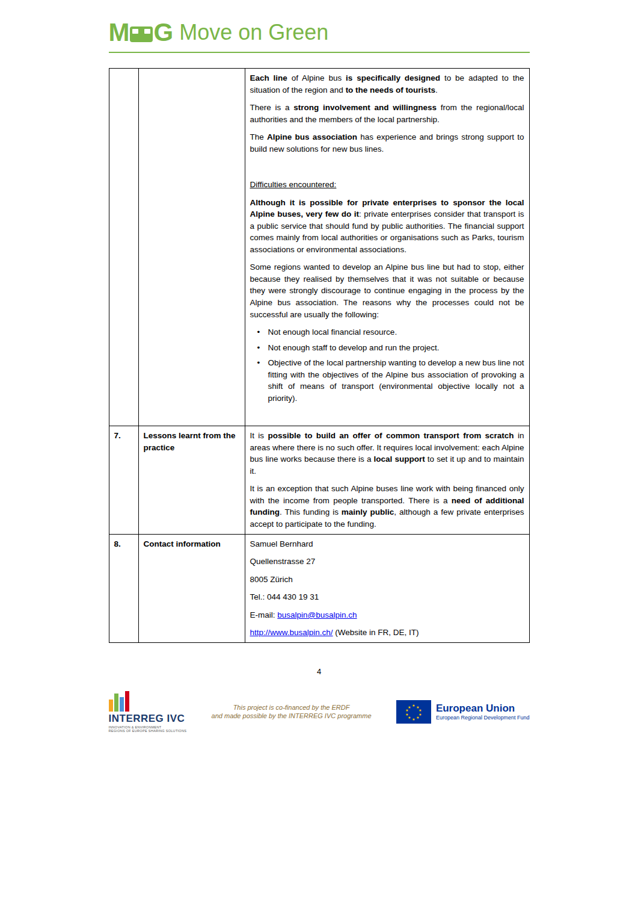M G Move on Green
| | | Each line of Alpine bus is specifically designed to be adapted to the situation of the region and to the needs of tourists . There is a strong involvement and willingness from the regional/local authorities and the members of the local partnership. The Alpine bus association has experience and brings strong support to build new solutions for new bus lines. Difficulties encountered: Although it is possible for private enterprises to sponsor the local Alpine buses, very few do it : private enterprises consider that transport is a public service that should fund by public authorities. The financial support comes mainly from local authorities or organisations such as Parks, tourism associations or environmental associations. Some regions wanted to develop an Alpine bus line but had to stop, either because they realised by themselves that it was not suitable or because they were strongly discourage to continue engaging in the process by the Alpine bus association. The reasons why the processes could not be successful are usually the following: Not enough local financial resource. Not enough staff to develop and run the project. Objective of the local partnership wanting to develop a new bus line not fitting with the objectives of the Alpine bus association of provoking a shift of means of transport (environmental objective locally not a priority). |
| 7. | Lessons learnt from the practice | It is possible to build an offer of common transport from scratch in areas where there is no such offer. It requires local involvement: each Alpine bus line works because there is a local support to set it up and to maintain it. It is an exception that such Alpine buses line work with being financed only with the income from people transported. There is a need of additional funding . This funding is mainly public , although a few private enterprises accept to participate to the funding. |
| 8. | Contact information | Samuel Bernhard Quellenstrasse 27 8005 Zürich Tel.: 044 430 19 31 E-mail: busalpin@busalpin.ch http://www.busalpin.ch/ (Website in FR, DE, IT) |
4
INTERREG IVC
INNOVATION & ENVIRONMENT
REGIONS OF EUROPE SHARING SOLUTIONS
This project is co-financed by the ERDF
and made possible by the INTERREG IVC programme
★ ★ ★ ★ ★ ★ ★ ★ ★ ★
European Union
European Regional Development Fund